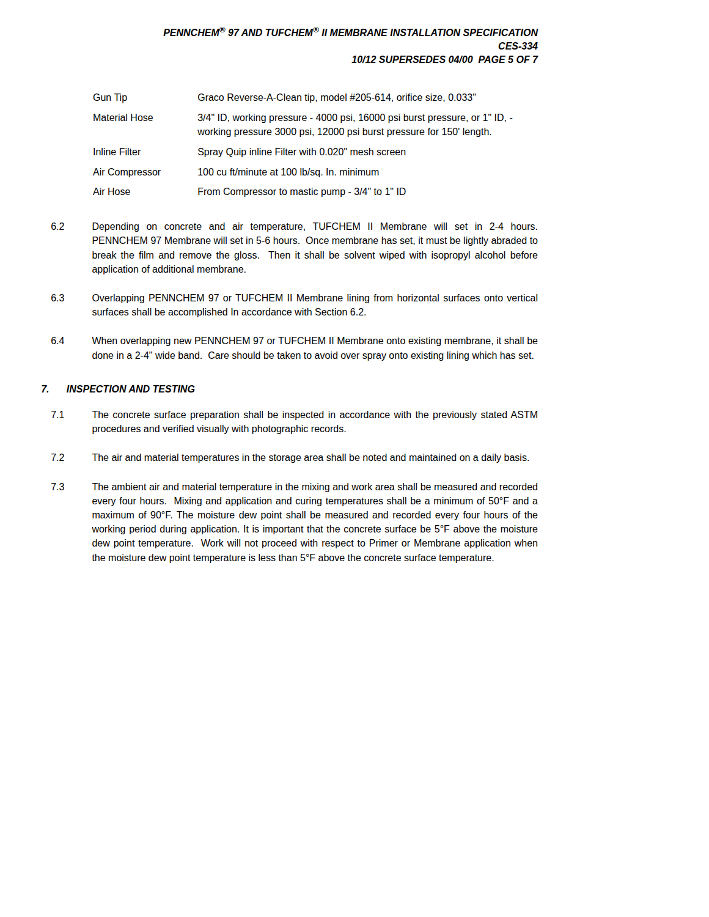PENNCHEM® 97 AND TUFCHEM® II MEMBRANE INSTALLATION SPECIFICATION CES-334 10/12 SUPERSEDES 04/00 PAGE 5 OF 7
| Gun Tip | Graco Reverse-A-Clean tip, model #205-614, orifice size, 0.033" |
| Material Hose | 3/4" ID, working pressure - 4000 psi, 16000 psi burst pressure, or 1" ID, - working pressure 3000 psi, 12000 psi burst pressure for 150' length. |
| Inline Filter | Spray Quip inline Filter with 0.020" mesh screen |
| Air Compressor | 100 cu ft/minute at 100 lb/sq. In. minimum |
| Air Hose | From Compressor to mastic pump - 3/4" to 1" ID |
6.2
Depending on concrete and air temperature, TUFCHEM II Membrane will set in 2-4 hours. PENNCHEM 97 Membrane will set in 5-6 hours. Once membrane has set, it must be lightly abraded to break the film and remove the gloss. Then it shall be solvent wiped with isopropyl alcohol before application of additional membrane.
6.3
Overlapping PENNCHEM 97 or TUFCHEM II Membrane lining from horizontal surfaces onto vertical surfaces shall be accomplished In accordance with Section 6.2.
6.4
When overlapping new PENNCHEM 97 or TUFCHEM II Membrane onto existing membrane, it shall be done in a 2-4" wide band. Care should be taken to avoid over spray onto existing lining which has set.
7. INSPECTION AND TESTING
7.1
The concrete surface preparation shall be inspected in accordance with the previously stated ASTM procedures and verified visually with photographic records.
7.2
The air and material temperatures in the storage area shall be noted and maintained on a daily basis.
7.3
The ambient air and material temperature in the mixing and work area shall be measured and recorded every four hours. Mixing and application and curing temperatures shall be a minimum of 50 F and a maximum of 90 F. The moisture dew point shall be measured and recorded every four hours of the working period during application. It is important that the concrete surface be 5 F above the moisture dew point temperature. Work will not proceed with respect to Primer or Membrane application when the moisture dew point temperature is less than 5 F above the concrete surface temperature.